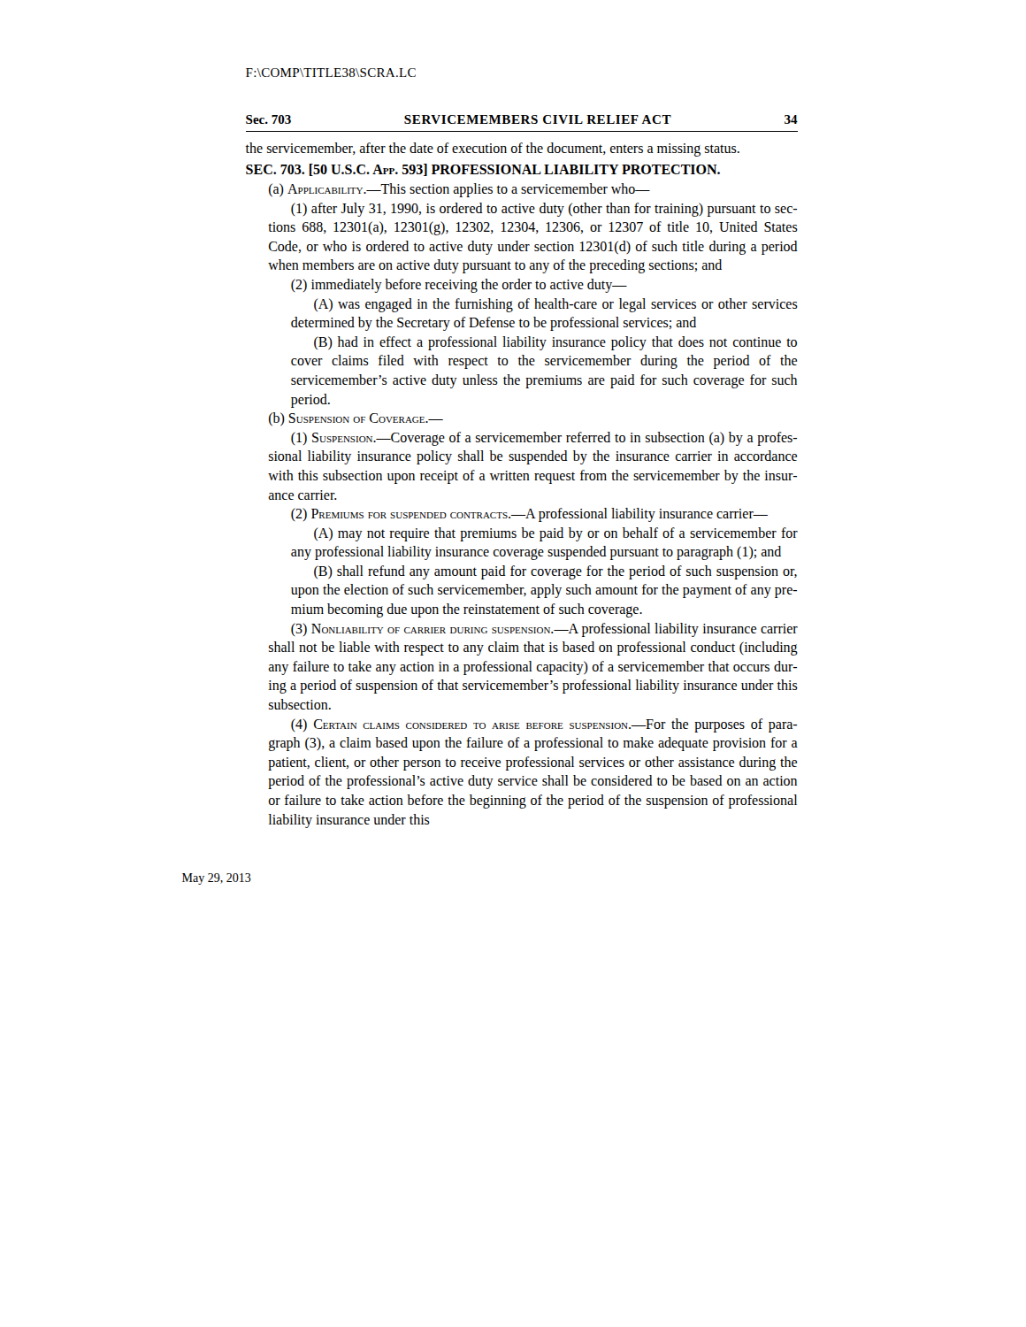F:\COMP\TITLE38\SCRA.LC
Sec. 703 SERVICEMEMBERS CIVIL RELIEF ACT 34
the servicemember, after the date of execution of the document, enters a missing status.
SEC. 703. [50 U.S.C. App. 593] PROFESSIONAL LIABILITY PROTECTION.
(a) Applicability.—This section applies to a servicemember who—
(1) after July 31, 1990, is ordered to active duty (other than for training) pursuant to sections 688, 12301(a), 12301(g), 12302, 12304, 12306, or 12307 of title 10, United States Code, or who is ordered to active duty under section 12301(d) of such title during a period when members are on active duty pursuant to any of the preceding sections; and
(2) immediately before receiving the order to active duty—
(A) was engaged in the furnishing of health-care or legal services or other services determined by the Secretary of Defense to be professional services; and
(B) had in effect a professional liability insurance policy that does not continue to cover claims filed with respect to the servicemember during the period of the servicemember’s active duty unless the premiums are paid for such coverage for such period.
(b) Suspension of Coverage.—
(1) Suspension.—Coverage of a servicemember referred to in subsection (a) by a professional liability insurance policy shall be suspended by the insurance carrier in accordance with this subsection upon receipt of a written request from the servicemember by the insurance carrier.
(2) Premiums for suspended contracts.—A professional liability insurance carrier—
(A) may not require that premiums be paid by or on behalf of a servicemember for any professional liability insurance coverage suspended pursuant to paragraph (1); and
(B) shall refund any amount paid for coverage for the period of such suspension or, upon the election of such servicemember, apply such amount for the payment of any premium becoming due upon the reinstatement of such coverage.
(3) Nonliability of carrier during suspension.—A professional liability insurance carrier shall not be liable with respect to any claim that is based on professional conduct (including any failure to take any action in a professional capacity) of a servicemember that occurs during a period of suspension of that servicemember’s professional liability insurance under this subsection.
(4) Certain claims considered to arise before suspension.—For the purposes of paragraph (3), a claim based upon the failure of a professional to make adequate provision for a patient, client, or other person to receive professional services or other assistance during the period of the professional’s active duty service shall be considered to be based on an action or failure to take action before the beginning of the period of the suspension of professional liability insurance under this
May 29, 2013